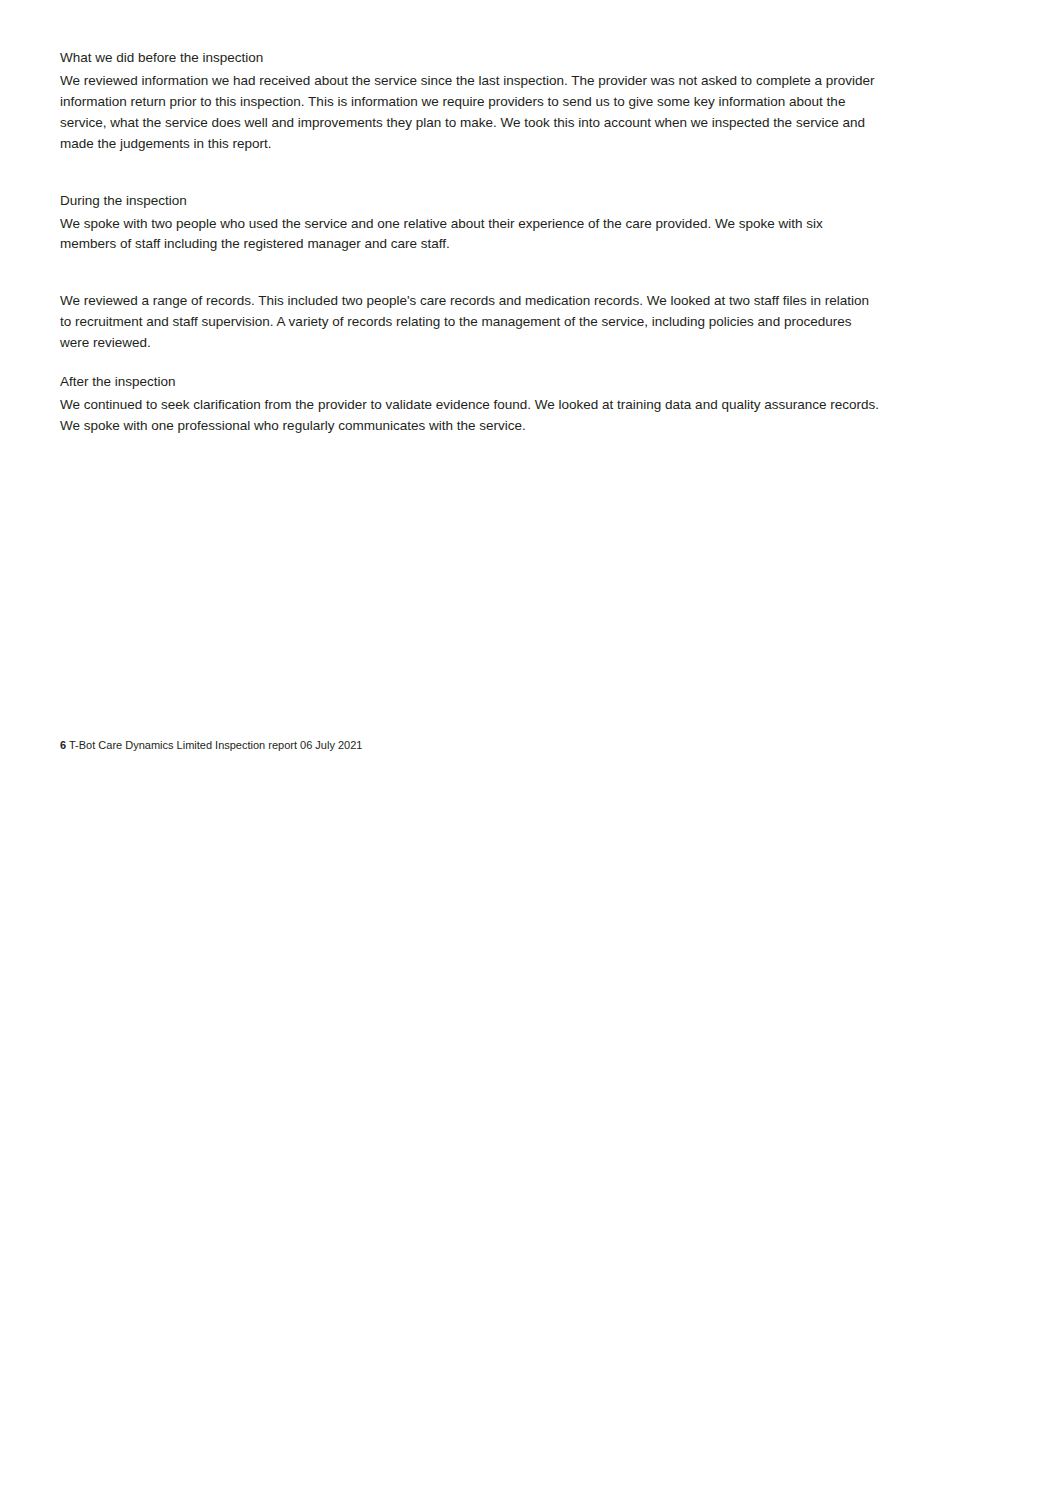What we did before the inspection
We reviewed information we had received about the service since the last inspection. The provider was not asked to complete a provider information return prior to this inspection. This is information we require providers to send us to give some key information about the service, what the service does well and improvements they plan to make. We took this into account when we inspected the service and made the judgements in this report.
During the inspection
We spoke with two people who used the service and one relative about their experience of the care provided. We spoke with six members of staff including the registered manager and care staff.
We reviewed a range of records. This included two people's care records and medication records. We looked at two staff files in relation to recruitment and staff supervision. A variety of records relating to the management of the service, including policies and procedures were reviewed.
After the inspection
We continued to seek clarification from the provider to validate evidence found. We looked at training data and quality assurance records. We spoke with one professional who regularly communicates with the service.
6 T-Bot Care Dynamics Limited Inspection report 06 July 2021